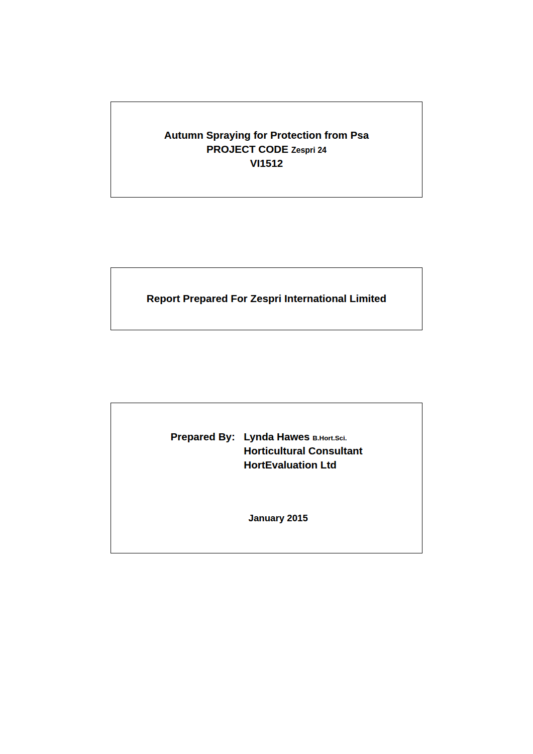Autumn Spraying for Protection from Psa
PROJECT CODE Zespri 24
VI1512
Report Prepared For Zespri International Limited
Prepared By:
Lynda Hawes B.Hort.Sci.
Horticultural Consultant
HortEvaluation Ltd
January 2015